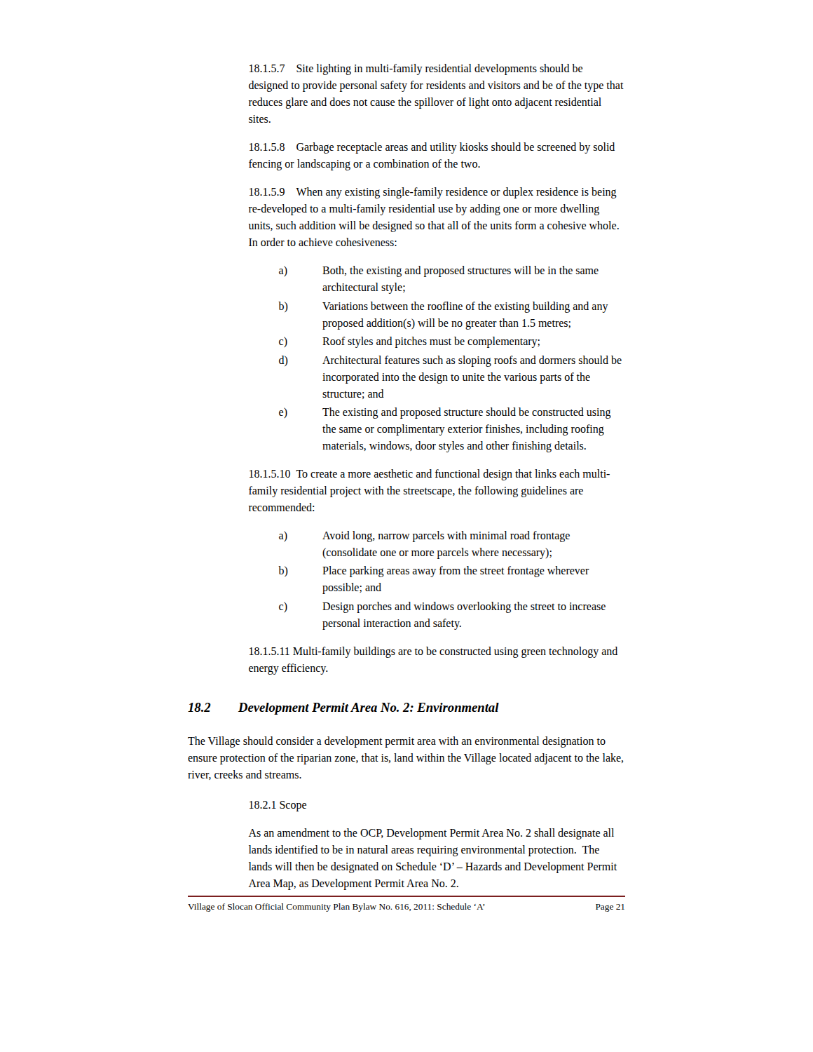18.1.5.7 Site lighting in multi-family residential developments should be designed to provide personal safety for residents and visitors and be of the type that reduces glare and does not cause the spillover of light onto adjacent residential sites.
18.1.5.8 Garbage receptacle areas and utility kiosks should be screened by solid fencing or landscaping or a combination of the two.
18.1.5.9 When any existing single-family residence or duplex residence is being re-developed to a multi-family residential use by adding one or more dwelling units, such addition will be designed so that all of the units form a cohesive whole. In order to achieve cohesiveness:
a) Both, the existing and proposed structures will be in the same architectural style;
b) Variations between the roofline of the existing building and any proposed addition(s) will be no greater than 1.5 metres;
c) Roof styles and pitches must be complementary;
d) Architectural features such as sloping roofs and dormers should be incorporated into the design to unite the various parts of the structure; and
e) The existing and proposed structure should be constructed using the same or complimentary exterior finishes, including roofing materials, windows, door styles and other finishing details.
18.1.5.10 To create a more aesthetic and functional design that links each multi-family residential project with the streetscape, the following guidelines are recommended:
a) Avoid long, narrow parcels with minimal road frontage (consolidate one or more parcels where necessary);
b) Place parking areas away from the street frontage wherever possible; and
c) Design porches and windows overlooking the street to increase personal interaction and safety.
18.1.5.11 Multi-family buildings are to be constructed using green technology and energy efficiency.
18.2 Development Permit Area No. 2: Environmental
The Village should consider a development permit area with an environmental designation to ensure protection of the riparian zone, that is, land within the Village located adjacent to the lake, river, creeks and streams.
18.2.1 Scope
As an amendment to the OCP, Development Permit Area No. 2 shall designate all lands identified to be in natural areas requiring environmental protection. The lands will then be designated on Schedule ‘D’ – Hazards and Development Permit Area Map, as Development Permit Area No. 2.
Village of Slocan Official Community Plan Bylaw No. 616, 2011: Schedule ‘A’ Page 21